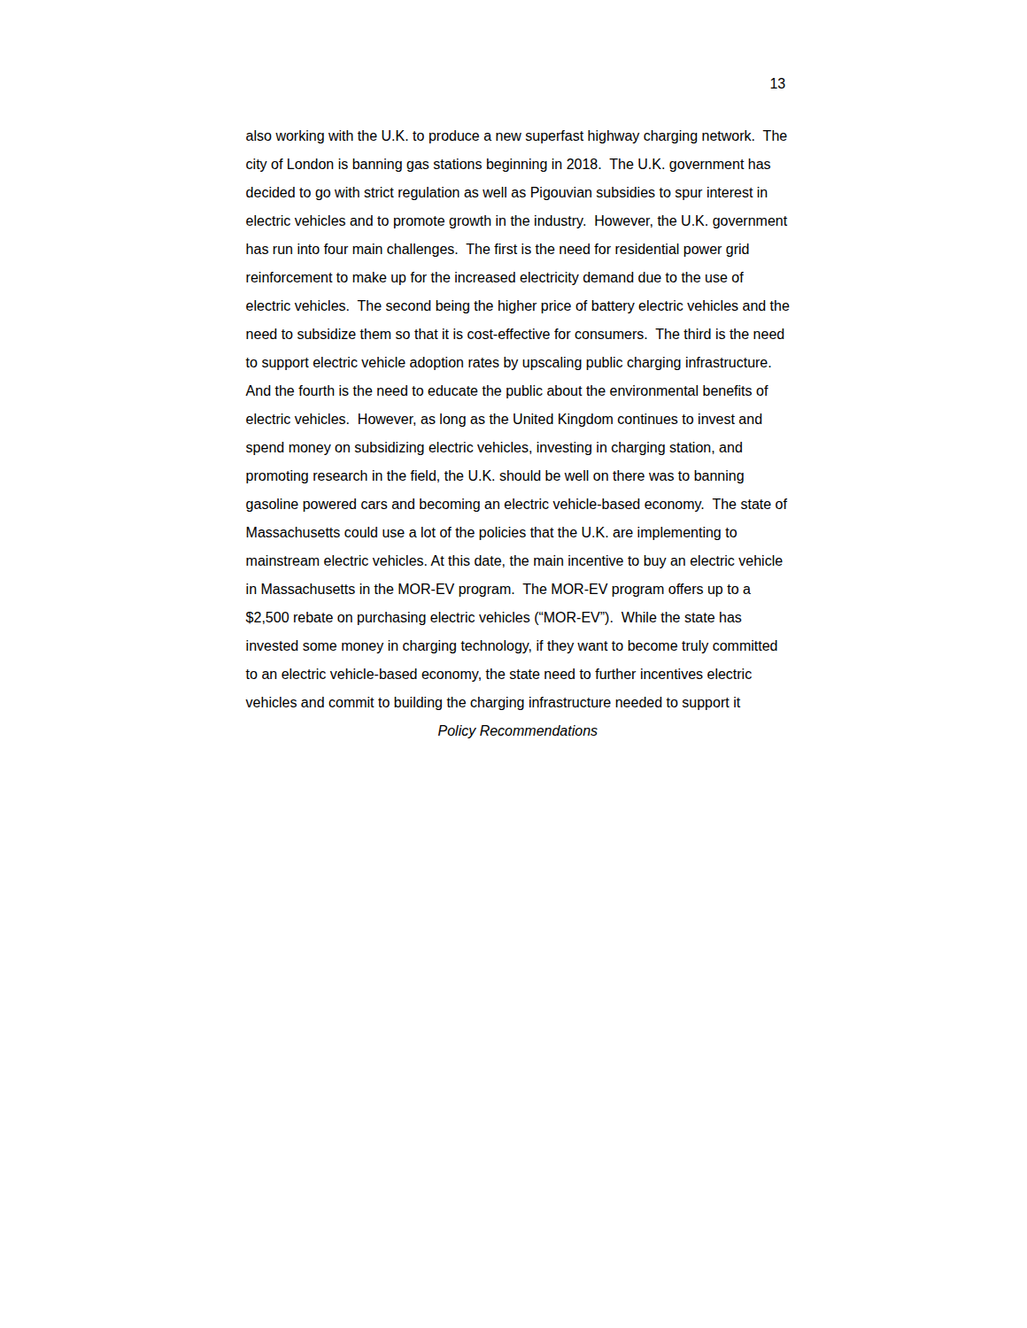13
also working with the U.K. to produce a new superfast highway charging network. The city of London is banning gas stations beginning in 2018. The U.K. government has decided to go with strict regulation as well as Pigouvian subsidies to spur interest in electric vehicles and to promote growth in the industry. However, the U.K. government has run into four main challenges. The first is the need for residential power grid reinforcement to make up for the increased electricity demand due to the use of electric vehicles. The second being the higher price of battery electric vehicles and the need to subsidize them so that it is cost-effective for consumers. The third is the need to support electric vehicle adoption rates by upscaling public charging infrastructure. And the fourth is the need to educate the public about the environmental benefits of electric vehicles. However, as long as the United Kingdom continues to invest and spend money on subsidizing electric vehicles, investing in charging station, and promoting research in the field, the U.K. should be well on there was to banning gasoline powered cars and becoming an electric vehicle-based economy. The state of Massachusetts could use a lot of the policies that the U.K. are implementing to mainstream electric vehicles. At this date, the main incentive to buy an electric vehicle in Massachusetts in the MOR-EV program. The MOR-EV program offers up to a $2,500 rebate on purchasing electric vehicles (“MOR-EV”). While the state has invested some money in charging technology, if they want to become truly committed to an electric vehicle-based economy, the state need to further incentives electric vehicles and commit to building the charging infrastructure needed to support it
Policy Recommendations